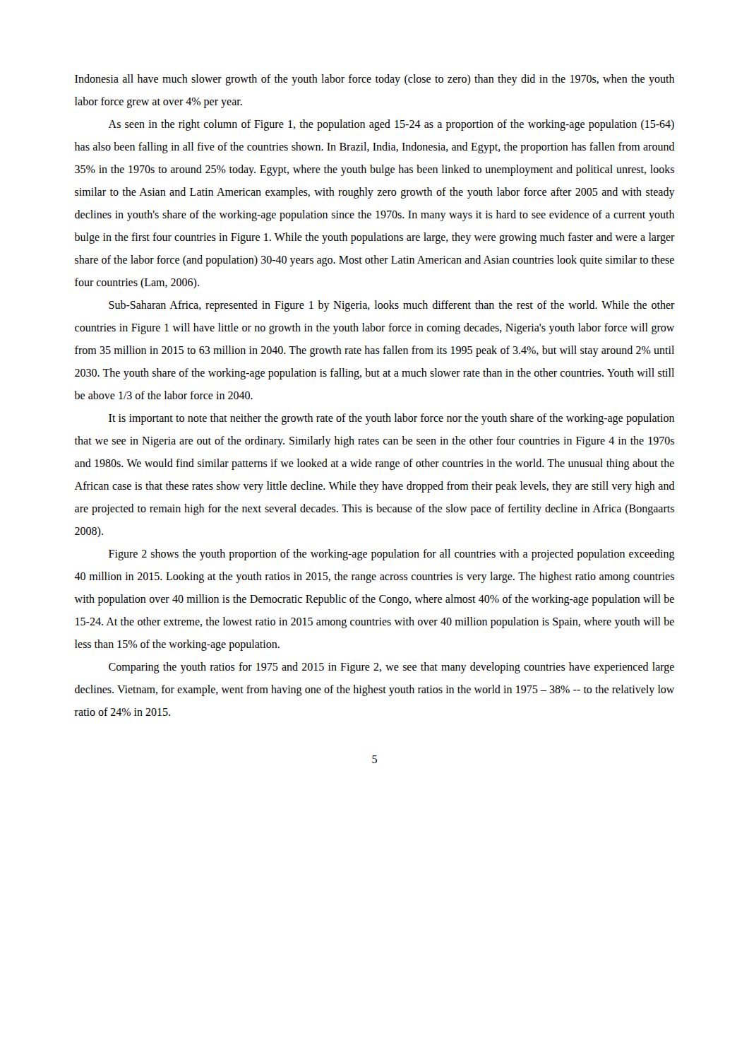Indonesia all have much slower growth of the youth labor force today (close to zero) than they did in the 1970s, when the youth labor force grew at over 4% per year.
As seen in the right column of Figure 1, the population aged 15-24 as a proportion of the working-age population (15-64) has also been falling in all five of the countries shown. In Brazil, India, Indonesia, and Egypt, the proportion has fallen from around 35% in the 1970s to around 25% today. Egypt, where the youth bulge has been linked to unemployment and political unrest, looks similar to the Asian and Latin American examples, with roughly zero growth of the youth labor force after 2005 and with steady declines in youth's share of the working-age population since the 1970s. In many ways it is hard to see evidence of a current youth bulge in the first four countries in Figure 1. While the youth populations are large, they were growing much faster and were a larger share of the labor force (and population) 30-40 years ago. Most other Latin American and Asian countries look quite similar to these four countries (Lam, 2006).
Sub-Saharan Africa, represented in Figure 1 by Nigeria, looks much different than the rest of the world. While the other countries in Figure 1 will have little or no growth in the youth labor force in coming decades, Nigeria's youth labor force will grow from 35 million in 2015 to 63 million in 2040. The growth rate has fallen from its 1995 peak of 3.4%, but will stay around 2% until 2030. The youth share of the working-age population is falling, but at a much slower rate than in the other countries. Youth will still be above 1/3 of the labor force in 2040.
It is important to note that neither the growth rate of the youth labor force nor the youth share of the working-age population that we see in Nigeria are out of the ordinary. Similarly high rates can be seen in the other four countries in Figure 4 in the 1970s and 1980s. We would find similar patterns if we looked at a wide range of other countries in the world. The unusual thing about the African case is that these rates show very little decline. While they have dropped from their peak levels, they are still very high and are projected to remain high for the next several decades. This is because of the slow pace of fertility decline in Africa (Bongaarts 2008).
Figure 2 shows the youth proportion of the working-age population for all countries with a projected population exceeding 40 million in 2015. Looking at the youth ratios in 2015, the range across countries is very large. The highest ratio among countries with population over 40 million is the Democratic Republic of the Congo, where almost 40% of the working-age population will be 15-24. At the other extreme, the lowest ratio in 2015 among countries with over 40 million population is Spain, where youth will be less than 15% of the working-age population.
Comparing the youth ratios for 1975 and 2015 in Figure 2, we see that many developing countries have experienced large declines. Vietnam, for example, went from having one of the highest youth ratios in the world in 1975 – 38% -- to the relatively low ratio of 24% in 2015.
5